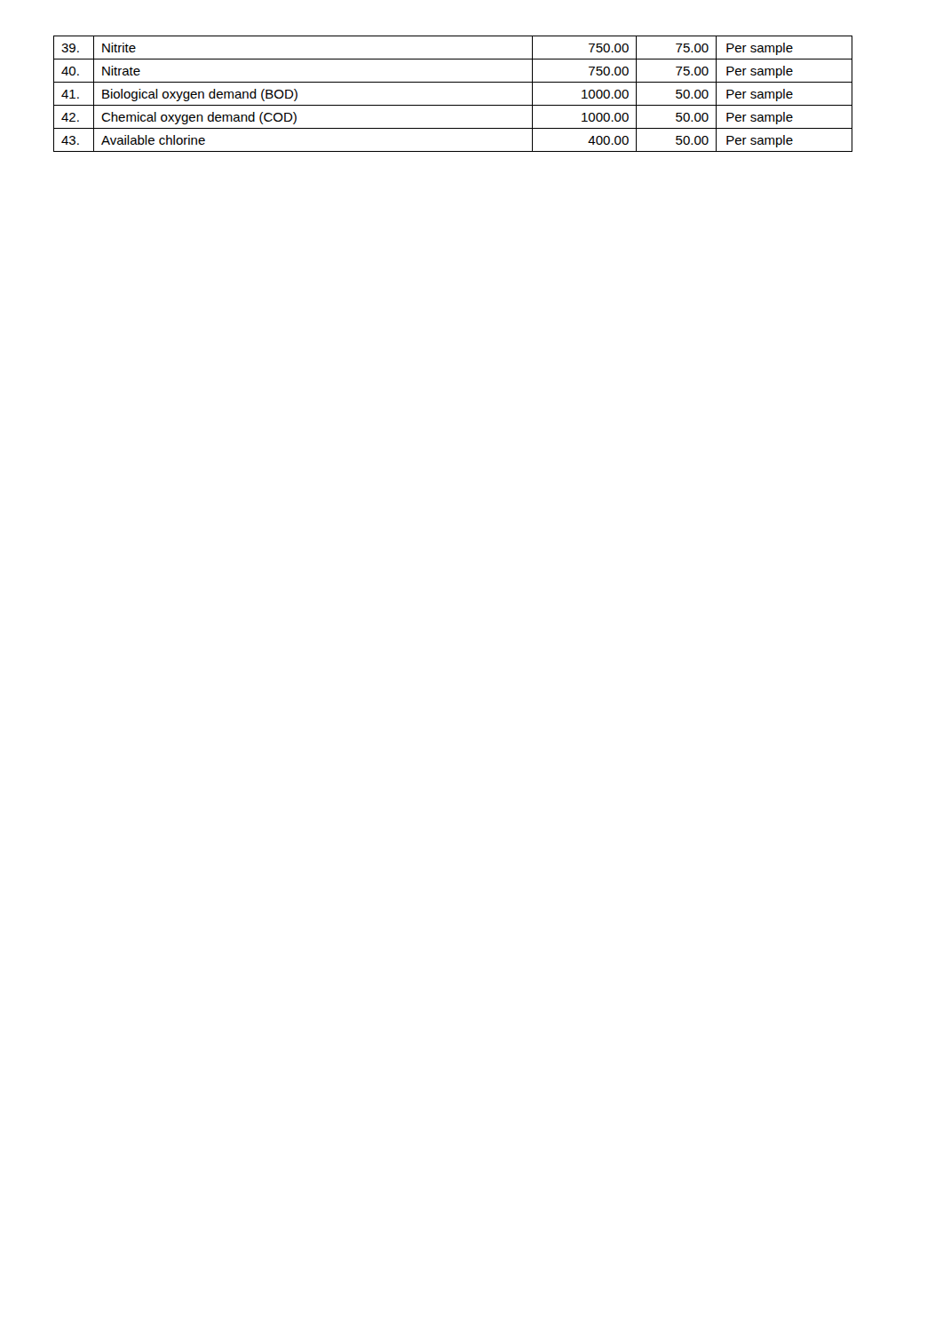| 39. | Nitrite | 750.00 | 75.00 | Per sample |
| 40. | Nitrate | 750.00 | 75.00 | Per sample |
| 41. | Biological oxygen demand (BOD) | 1000.00 | 50.00 | Per sample |
| 42. | Chemical oxygen demand (COD) | 1000.00 | 50.00 | Per sample |
| 43. | Available chlorine | 400.00 | 50.00 | Per sample |